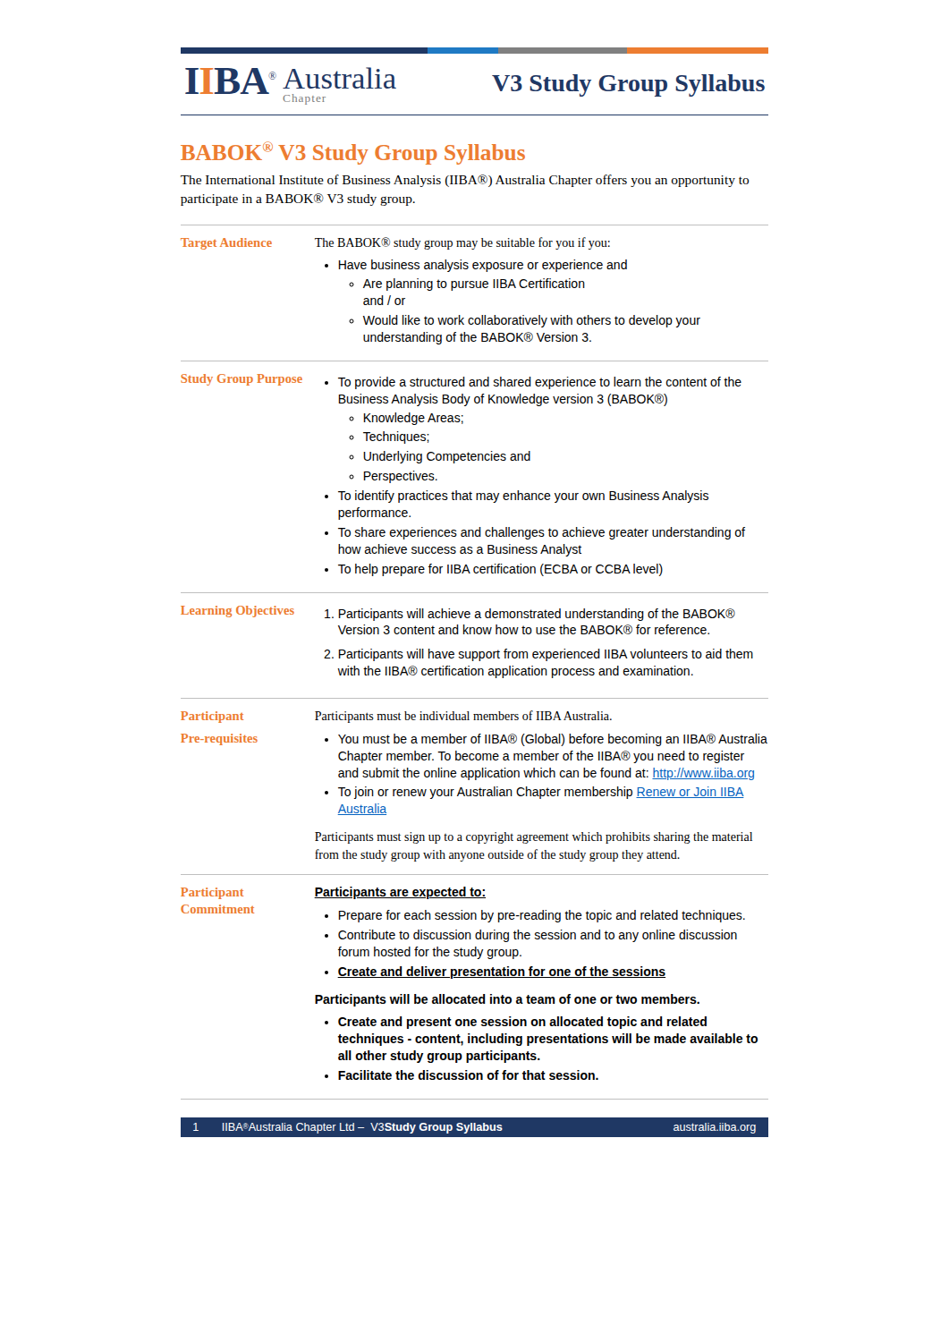IIBA®
Australia Chapter
V3 Study Group Syllabus
BABOK® V3 Study Group Syllabus
The International Institute of Business Analysis (IIBA®) Australia Chapter offers you an opportunity to participate in a BABOK® V3 study group.
| Target Audience | The BABOK® study group may be suitable for you if you: Have business analysis exposure or experience and Are planning to pursue IIBA Certification and / or Would like to work collaboratively with others to develop your understanding of the BABOK® Version 3. |
| Study Group Purpose | To provide a structured and shared experience to learn the content of the Business Analysis Body of Knowledge version 3 (BABOK®) Knowledge Areas; Techniques; Underlying Competencies and Perspectives. To identify practices that may enhance your own Business Analysis performance. To share experiences and challenges to achieve greater understanding of how achieve success as a Business Analyst To help prepare for IIBA certification (ECBA or CCBA level) |
| Learning Objectives | Participants will achieve a demonstrated understanding of the BABOK® Version 3 content and know how to use the BABOK® for reference. Participants will have support from experienced IIBA volunteers to aid them with the IIBA® certification application process and examination. |
| Participant Pre-requisites | Participants must be individual members of IIBA Australia. You must be a member of IIBA® (Global) before becoming an IIBA® Australia Chapter member. To become a member of the IIBA® you need to register and submit the online application which can be found at: http://www.iiba.org To join or renew your Australian Chapter membership Renew or Join IIBA Australia Participants must sign up to a copyright agreement which prohibits sharing the material from the study group with anyone outside of the study group they attend. |
| Participant Commitment | Participants are expected to: Prepare for each session by pre-reading the topic and related techniques. Contribute to discussion during the session and to any online discussion forum hosted for the study group. Create and deliver presentation for one of the sessions Participants will be allocated into a team of one or two members. Create and present one session on allocated topic and related techniques - content, including presentations will be made available to all other study group participants. Facilitate the discussion of for that session. |
1
IIBA® Australia Chapter Ltd – V3 Study Group Syllabus
australia.iiba.org